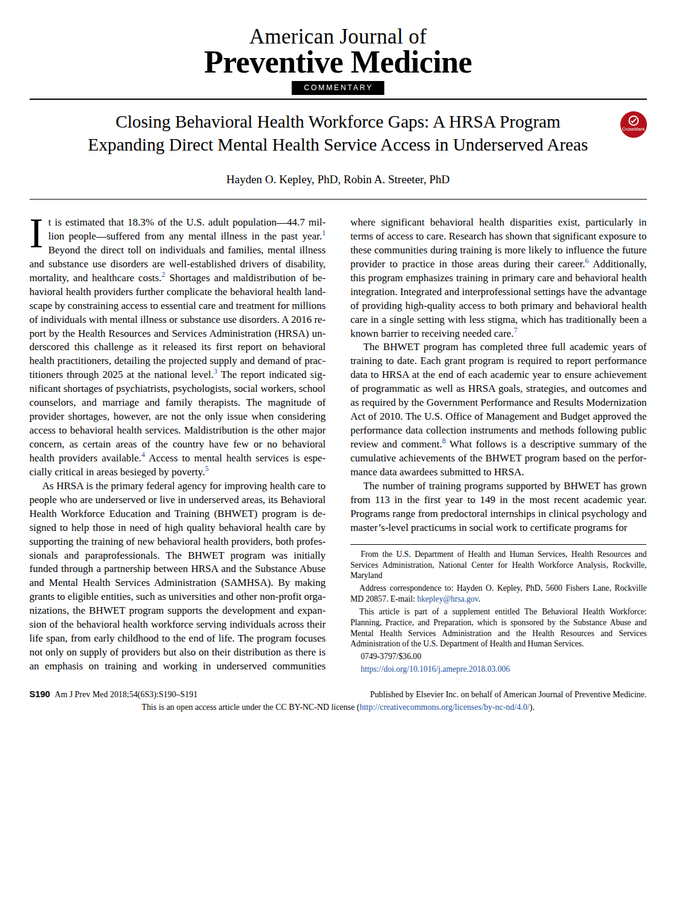American Journal of
Preventive Medicine
Commentary
CrossMark
Closing Behavioral Health Workforce Gaps: A HRSA Program Expanding Direct Mental Health Service Access in Underserved Areas
Hayden O. Kepley, PhD, Robin A. Streeter, PhD
It is estimated that 18.3% of the U.S. adult population—44.7 million people—suffered from any mental illness in the past year.1 Beyond the direct toll on individuals and families, mental illness and substance use disorders are well-established drivers of disability, mortality, and healthcare costs.2 Shortages and maldistribution of behavioral health providers further complicate the behavioral health landscape by constraining access to essential care and treatment for millions of individuals with mental illness or substance use disorders. A 2016 report by the Health Resources and Services Administration (HRSA) underscored this challenge as it released its first report on behavioral health practitioners, detailing the projected supply and demand of practitioners through 2025 at the national level.3 The report indicated significant shortages of psychiatrists, psychologists, social workers, school counselors, and marriage and family therapists. The magnitude of provider shortages, however, are not the only issue when considering access to behavioral health services. Maldistribution is the other major concern, as certain areas of the country have few or no behavioral health providers available.4 Access to mental health services is especially critical in areas besieged by poverty.5
As HRSA is the primary federal agency for improving health care to people who are underserved or live in underserved areas, its Behavioral Health Workforce Education and Training (BHWET) program is designed to help those in need of high quality behavioral health care by supporting the training of new behavioral health providers, both professionals and paraprofessionals. The BHWET program was initially funded through a partnership between HRSA and the Substance Abuse and Mental Health Services Administration (SAMHSA). By making grants to eligible entities, such as universities and other non-profit organizations, the BHWET program supports the development and expansion of the behavioral health workforce serving individuals across their life span, from early childhood to the end of life. The program focuses not only on supply of providers but also on their distribution as there is an emphasis on training and working in underserved communities where significant behavioral health disparities exist, particularly in terms of access to care. Research has shown that significant exposure to these communities during training is more likely to influence the future provider to practice in those areas during their career.6 Additionally, this program emphasizes training in primary care and behavioral health integration. Integrated and interprofessional settings have the advantage of providing high-quality access to both primary and behavioral health care in a single setting with less stigma, which has traditionally been a known barrier to receiving needed care.7
The BHWET program has completed three full academic years of training to date. Each grant program is required to report performance data to HRSA at the end of each academic year to ensure achievement of programmatic as well as HRSA goals, strategies, and outcomes and as required by the Government Performance and Results Modernization Act of 2010. The U.S. Office of Management and Budget approved the performance data collection instruments and methods following public review and comment.8 What follows is a descriptive summary of the cumulative achievements of the BHWET program based on the performance data awardees submitted to HRSA.
The number of training programs supported by BHWET has grown from 113 in the first year to 149 in the most recent academic year. Programs range from predoctoral internships in clinical psychology and master’s-level practicums in social work to certificate programs for
From the U.S. Department of Health and Human Services, Health Resources and Services Administration, National Center for Health Workforce Analysis, Rockville, Maryland
Address correspondence to: Hayden O. Kepley, PhD, 5600 Fishers Lane, Rockville MD 20857. E-mail: hkepley@hrsa.gov.
This article is part of a supplement entitled The Behavioral Health Workforce: Planning, Practice, and Preparation, which is sponsored by the Substance Abuse and Mental Health Services Administration and the Health Resources and Services Administration of the U.S. Department of Health and Human Services.
0749-3797/$36.00
https://doi.org/10.1016/j.amepre.2018.03.006
S190 Am J Prev Med 2018;54(6S3):S190–S191 Published by Elsevier Inc. on behalf of American Journal of Preventive Medicine.
This is an open access article under the CC BY-NC-ND license (http://creativecommons.org/licenses/by-nc-nd/4.0/).